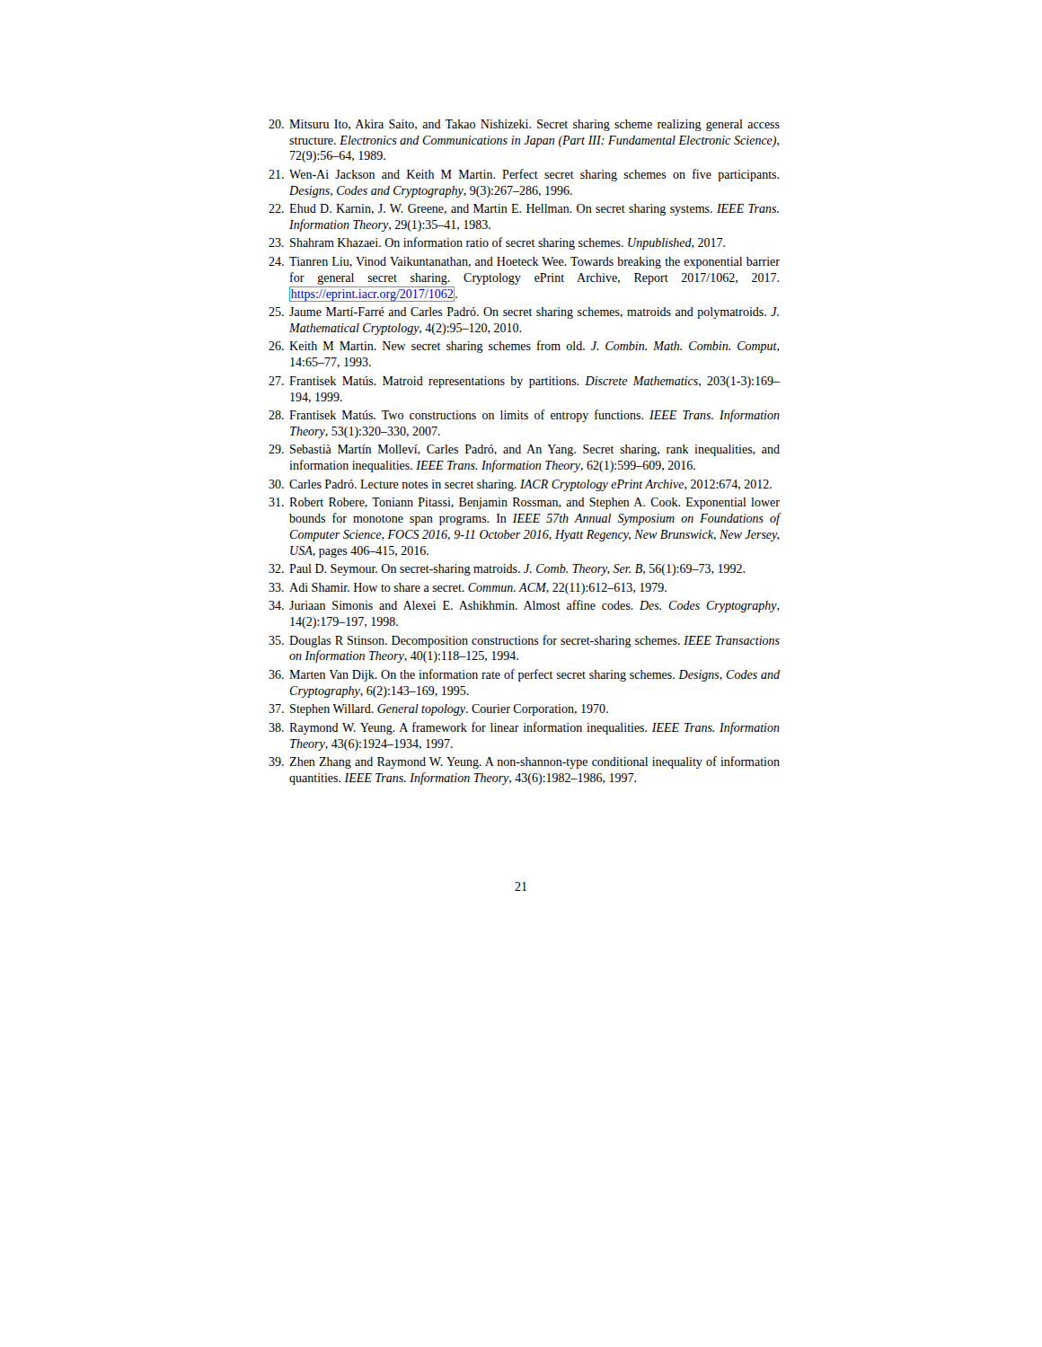20. Mitsuru Ito, Akira Saito, and Takao Nishizeki. Secret sharing scheme realizing general access structure. Electronics and Communications in Japan (Part III: Fundamental Electronic Science), 72(9):56–64, 1989.
21. Wen-Ai Jackson and Keith M Martin. Perfect secret sharing schemes on five participants. Designs, Codes and Cryptography, 9(3):267–286, 1996.
22. Ehud D. Karnin, J. W. Greene, and Martin E. Hellman. On secret sharing systems. IEEE Trans. Information Theory, 29(1):35–41, 1983.
23. Shahram Khazaei. On information ratio of secret sharing schemes. Unpublished, 2017.
24. Tianren Liu, Vinod Vaikuntanathan, and Hoeteck Wee. Towards breaking the exponential barrier for general secret sharing. Cryptology ePrint Archive, Report 2017/1062, 2017. https://eprint.iacr.org/2017/1062.
25. Jaume Martí-Farré and Carles Padró. On secret sharing schemes, matroids and polymatroids. J. Mathematical Cryptology, 4(2):95–120, 2010.
26. Keith M Martin. New secret sharing schemes from old. J. Combin. Math. Combin. Comput, 14:65–77, 1993.
27. Frantisek Matús. Matroid representations by partitions. Discrete Mathematics, 203(1-3):169–194, 1999.
28. Frantisek Matús. Two constructions on limits of entropy functions. IEEE Trans. Information Theory, 53(1):320–330, 2007.
29. Sebastià Martín Molleví, Carles Padró, and An Yang. Secret sharing, rank inequalities, and information inequalities. IEEE Trans. Information Theory, 62(1):599–609, 2016.
30. Carles Padró. Lecture notes in secret sharing. IACR Cryptology ePrint Archive, 2012:674, 2012.
31. Robert Robere, Toniann Pitassi, Benjamin Rossman, and Stephen A. Cook. Exponential lower bounds for monotone span programs. In IEEE 57th Annual Symposium on Foundations of Computer Science, FOCS 2016, 9-11 October 2016, Hyatt Regency, New Brunswick, New Jersey, USA, pages 406–415, 2016.
32. Paul D. Seymour. On secret-sharing matroids. J. Comb. Theory, Ser. B, 56(1):69–73, 1992.
33. Adi Shamir. How to share a secret. Commun. ACM, 22(11):612–613, 1979.
34. Juriaan Simonis and Alexei E. Ashikhmin. Almost affine codes. Des. Codes Cryptography, 14(2):179–197, 1998.
35. Douglas R Stinson. Decomposition constructions for secret-sharing schemes. IEEE Transactions on Information Theory, 40(1):118–125, 1994.
36. Marten Van Dijk. On the information rate of perfect secret sharing schemes. Designs, Codes and Cryptography, 6(2):143–169, 1995.
37. Stephen Willard. General topology. Courier Corporation, 1970.
38. Raymond W. Yeung. A framework for linear information inequalities. IEEE Trans. Information Theory, 43(6):1924–1934, 1997.
39. Zhen Zhang and Raymond W. Yeung. A non-shannon-type conditional inequality of information quantities. IEEE Trans. Information Theory, 43(6):1982–1986, 1997.
21